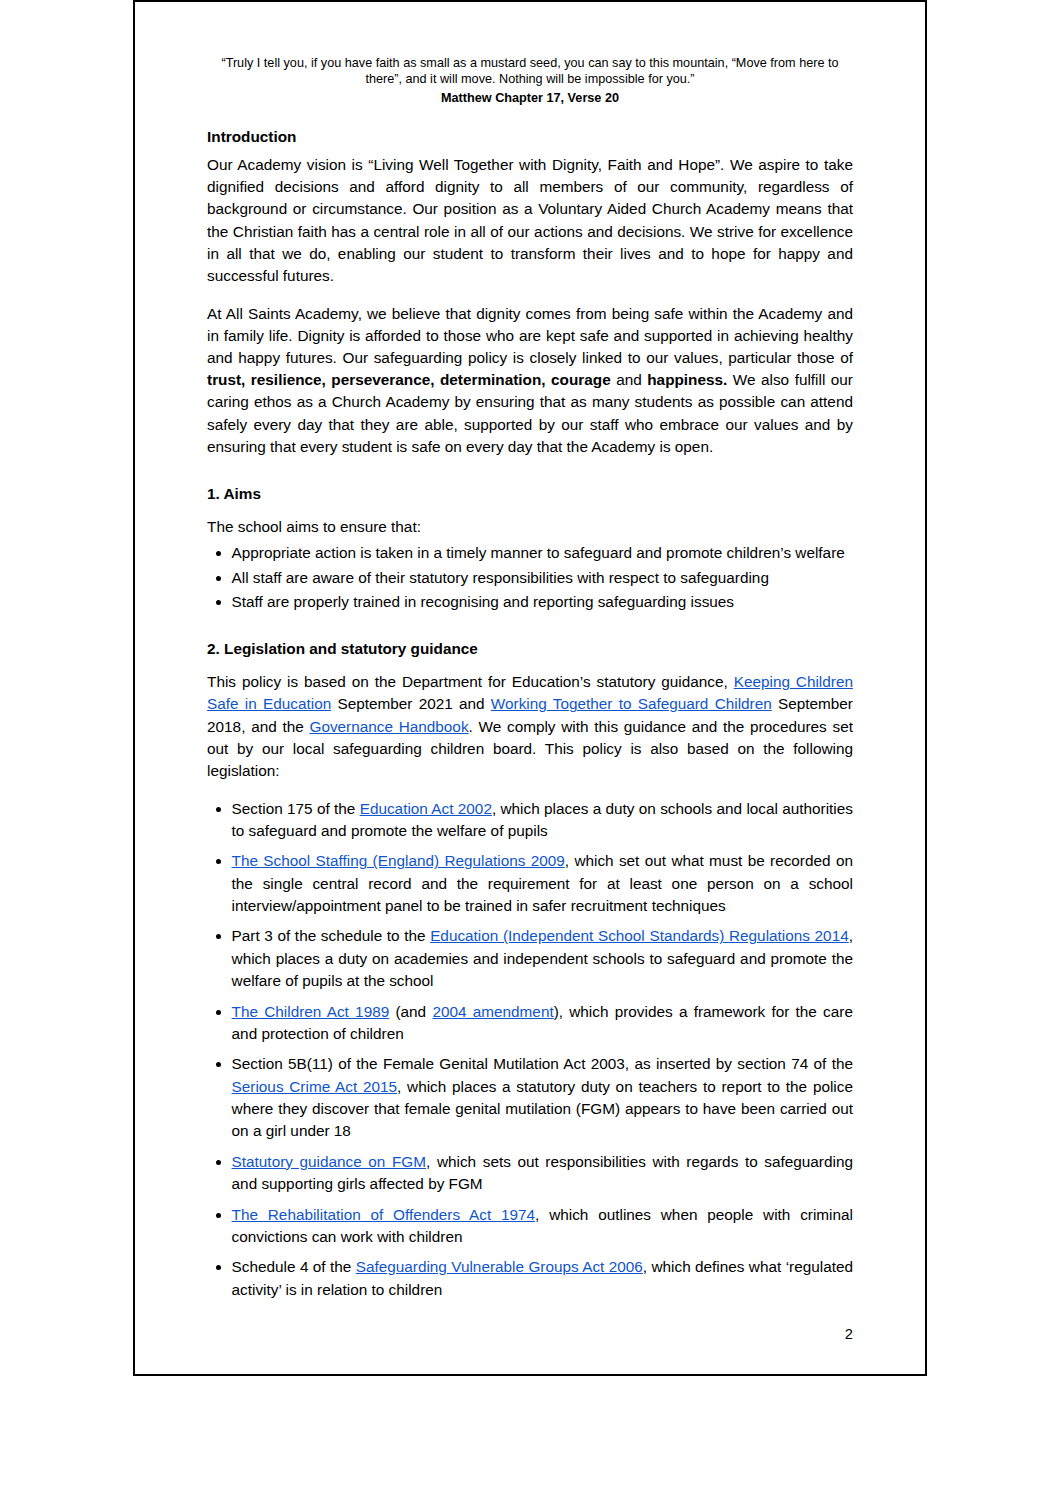“Truly I tell you, if you have faith as small as a mustard seed, you can say to this mountain, “Move from here to there”, and it will move. Nothing will be impossible for you.” Matthew Chapter 17, Verse 20
Introduction
Our Academy vision is “Living Well Together with Dignity, Faith and Hope”. We aspire to take dignified decisions and afford dignity to all members of our community, regardless of background or circumstance. Our position as a Voluntary Aided Church Academy means that the Christian faith has a central role in all of our actions and decisions. We strive for excellence in all that we do, enabling our student to transform their lives and to hope for happy and successful futures.
At All Saints Academy, we believe that dignity comes from being safe within the Academy and in family life. Dignity is afforded to those who are kept safe and supported in achieving healthy and happy futures. Our safeguarding policy is closely linked to our values, particular those of trust, resilience, perseverance, determination, courage and happiness. We also fulfill our caring ethos as a Church Academy by ensuring that as many students as possible can attend safely every day that they are able, supported by our staff who embrace our values and by ensuring that every student is safe on every day that the Academy is open.
1. Aims
The school aims to ensure that:
Appropriate action is taken in a timely manner to safeguard and promote children’s welfare
All staff are aware of their statutory responsibilities with respect to safeguarding
Staff are properly trained in recognising and reporting safeguarding issues
2. Legislation and statutory guidance
This policy is based on the Department for Education’s statutory guidance, Keeping Children Safe in Education September 2021 and Working Together to Safeguard Children September 2018, and the Governance Handbook. We comply with this guidance and the procedures set out by our local safeguarding children board. This policy is also based on the following legislation:
Section 175 of the Education Act 2002, which places a duty on schools and local authorities to safeguard and promote the welfare of pupils
The School Staffing (England) Regulations 2009, which set out what must be recorded on the single central record and the requirement for at least one person on a school interview/appointment panel to be trained in safer recruitment techniques
Part 3 of the schedule to the Education (Independent School Standards) Regulations 2014, which places a duty on academies and independent schools to safeguard and promote the welfare of pupils at the school
The Children Act 1989 (and 2004 amendment), which provides a framework for the care and protection of children
Section 5B(11) of the Female Genital Mutilation Act 2003, as inserted by section 74 of the Serious Crime Act 2015, which places a statutory duty on teachers to report to the police where they discover that female genital mutilation (FGM) appears to have been carried out on a girl under 18
Statutory guidance on FGM, which sets out responsibilities with regards to safeguarding and supporting girls affected by FGM
The Rehabilitation of Offenders Act 1974, which outlines when people with criminal convictions can work with children
Schedule 4 of the Safeguarding Vulnerable Groups Act 2006, which defines what ‘regulated activity’ is in relation to children
2